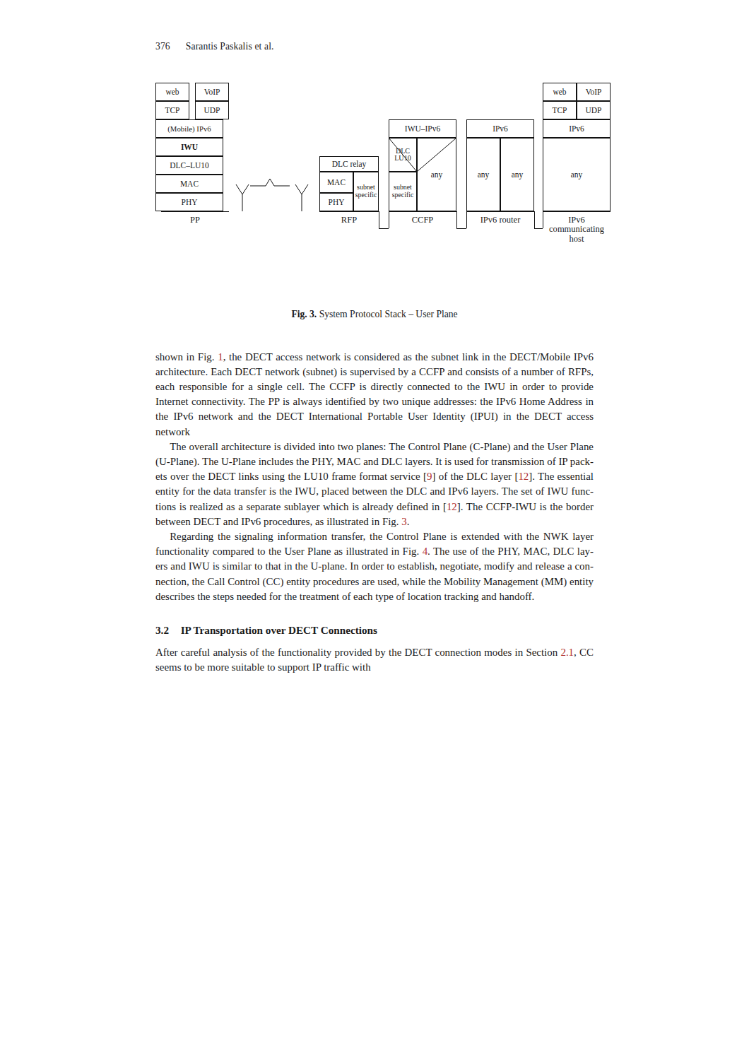376 Sarantis Paskalis et al.
web
VoIP
TCP
UDP
(Mobile) IPv6
IWU
DLC–LU10
MAC
PHY
PP
DLC relay
MAC
subnet
specific
PHY
RFP
IWU–IPv6
DLC
LU10
any
subnet
specific
CCFP
IPv6
any
any
IPv6 router
web
VoIP
TCP
UDP
IPv6
any
IPv6
communicating
host
Fig. 3. System Protocol Stack – User Plane
shown in Fig. 1, the DECT access network is considered as the subnet link in the DECT/Mobile IPv6 architecture. Each DECT network (subnet) is supervised by a CCFP and consists of a number of RFPs, each responsible for a single cell. The CCFP is directly connected to the IWU in order to provide Internet connectivity. The PP is always identified by two unique addresses: the IPv6 Home Address in the IPv6 network and the DECT International Portable User Identity (IPUI) in the DECT access network
The overall architecture is divided into two planes: The Control Plane (C-Plane) and the User Plane (U-Plane). The U-Plane includes the PHY, MAC and DLC layers. It is used for transmission of IP packets over the DECT links using the LU10 frame format service [9] of the DLC layer [12]. The essential entity for the data transfer is the IWU, placed between the DLC and IPv6 layers. The set of IWU functions is realized as a separate sublayer which is already defined in [12]. The CCFP-IWU is the border between DECT and IPv6 procedures, as illustrated in Fig. 3.
Regarding the signaling information transfer, the Control Plane is extended with the NWK layer functionality compared to the User Plane as illustrated in Fig. 4. The use of the PHY, MAC, DLC layers and IWU is similar to that in the U-plane. In order to establish, negotiate, modify and release a connection, the Call Control (CC) entity procedures are used, while the Mobility Management (MM) entity describes the steps needed for the treatment of each type of location tracking and handoff.
3.2 IP Transportation over DECT Connections
After careful analysis of the functionality provided by the DECT connection modes in Section 2.1, CC seems to be more suitable to support IP traffic with